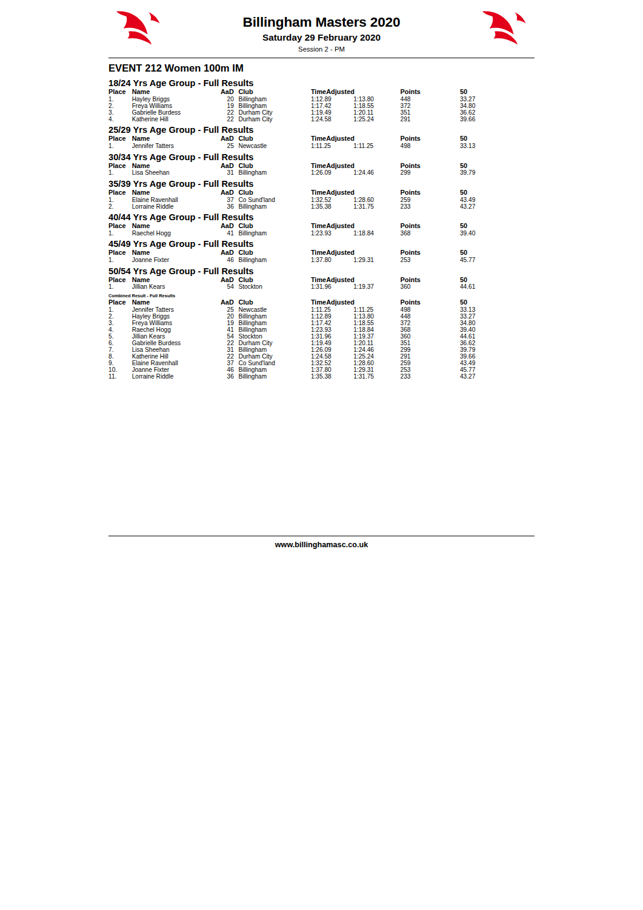Billingham Masters 2020
Saturday 29 February 2020
Session 2 - PM
EVENT 212 Women 100m IM
18/24 Yrs Age Group - Full Results
| Place | Name | AaD | Club | TimeAdjusted | Points | 50 |
| --- | --- | --- | --- | --- | --- | --- |
| 1. | Hayley Briggs | 20 | Billingham | 1:12.89 | 1:13.80 | 448 | 33.27 |
| 2. | Freya Williams | 19 | Billingham | 1:17.42 | 1:18.55 | 372 | 34.80 |
| 3. | Gabrielle Burdess | 22 | Durham City | 1:19.49 | 1:20.11 | 351 | 36.62 |
| 4. | Katherine Hill | 22 | Durham City | 1:24.58 | 1:25.24 | 291 | 39.66 |
25/29 Yrs Age Group - Full Results
| Place | Name | AaD | Club | TimeAdjusted | Points | 50 |
| --- | --- | --- | --- | --- | --- | --- |
| 1. | Jennifer Tatters | 25 | Newcastle | 1:11.25 | 1:11.25 | 498 | 33.13 |
30/34 Yrs Age Group - Full Results
| Place | Name | AaD | Club | TimeAdjusted | Points | 50 |
| --- | --- | --- | --- | --- | --- | --- |
| 1. | Lisa Sheehan | 31 | Billingham | 1:26.09 | 1:24.46 | 299 | 39.79 |
35/39 Yrs Age Group - Full Results
| Place | Name | AaD | Club | TimeAdjusted | Points | 50 |
| --- | --- | --- | --- | --- | --- | --- |
| 1. | Elaine Ravenhall | 37 | Co Sund'land | 1:32.52 | 1:28.60 | 259 | 43.49 |
| 2. | Lorraine Riddle | 36 | Billingham | 1:35.38 | 1:31.75 | 233 | 43.27 |
40/44 Yrs Age Group - Full Results
| Place | Name | AaD | Club | TimeAdjusted | Points | 50 |
| --- | --- | --- | --- | --- | --- | --- |
| 1. | Raechel Hogg | 41 | Billingham | 1:23.93 | 1:18.84 | 368 | 39.40 |
45/49 Yrs Age Group - Full Results
| Place | Name | AaD | Club | TimeAdjusted | Points | 50 |
| --- | --- | --- | --- | --- | --- | --- |
| 1. | Joanne Fixter | 46 | Billingham | 1:37.80 | 1:29.31 | 253 | 45.77 |
50/54 Yrs Age Group - Full Results
| Place | Name | AaD | Club | TimeAdjusted | Points | 50 |
| --- | --- | --- | --- | --- | --- | --- |
| 1. | Jillian Kears | 54 | Stockton | 1:31.96 | 1:19.37 | 360 | 44.61 |
Combined Result - Full Results
| Place | Name | AaD | Club | TimeAdjusted | Points | 50 |
| --- | --- | --- | --- | --- | --- | --- |
| 1. | Jennifer Tatters | 25 | Newcastle | 1:11.25 | 1:11.25 | 498 | 33.13 |
| 2. | Hayley Briggs | 20 | Billingham | 1:12.89 | 1:13.80 | 448 | 33.27 |
| 3. | Freya Williams | 19 | Billingham | 1:17.42 | 1:18.55 | 372 | 34.80 |
| 4. | Raechel Hogg | 41 | Billingham | 1:23.93 | 1:18.84 | 368 | 39.40 |
| 5. | Jillian Kears | 54 | Stockton | 1:31.96 | 1:19.37 | 360 | 44.61 |
| 6. | Gabrielle Burdess | 22 | Durham City | 1:19.49 | 1:20.11 | 351 | 36.62 |
| 7. | Lisa Sheehan | 31 | Billingham | 1:26.09 | 1:24.46 | 299 | 39.79 |
| 8. | Katherine Hill | 22 | Durham City | 1:24.58 | 1:25.24 | 291 | 39.66 |
| 9. | Elaine Ravenhall | 37 | Co Sund'land | 1:32.52 | 1:28.60 | 259 | 43.49 |
| 10. | Joanne Fixter | 46 | Billingham | 1:37.80 | 1:29.31 | 253 | 45.77 |
| 11. | Lorraine Riddle | 36 | Billingham | 1:35.38 | 1:31.75 | 233 | 43.27 |
www.billinghamasc.co.uk